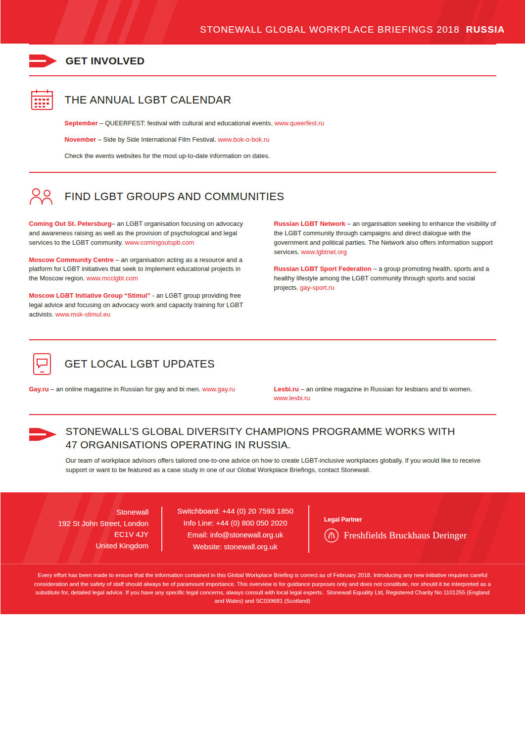Stonewall Global Workplace Briefings 2018 Russia
Get Involved
The Annual LGBT Calendar
September – QUEERFEST: festival with cultural and educational events. www.queerfest.ru
November – Side by Side International Film Festival. www.bok-o-bok.ru
Check the events websites for the most up-to-date information on dates.
Find LGBT Groups and Communities
Coming Out St. Petersburg– an LGBT organisation focusing on advocacy and awareness raising as well as the provision of psychological and legal services to the LGBT community. www.comingoutspb.com
Moscow Community Centre – an organisation acting as a resource and a platform for LGBT initiatives that seek to implement educational projects in the Moscow region. www.mcclgbt.com
Moscow LGBT Initiative Group “Stimul” - an LGBT group providing free legal advice and focusing on advocacy work and capacity training for LGBT activists. www.msk-stimul.eu
Russian LGBT Network – an organisation seeking to enhance the visibility of the LGBT community through campaigns and direct dialogue with the government and political parties. The Network also offers information support services. www.lgbtnet.org
Russian LGBT Sport Federation – a group promoting health, sports and a healthy lifestyle among the LGBT community through sports and social projects. gay-sport.ru
Get Local LGBT Updates
Gay.ru – an online magazine in Russian for gay and bi men. www.gay.ru
Lesbi.ru – an online magazine in Russian for lesbians and bi women. www.lesbi.ru
Stonewall’s Global Diversity Champions Programme works with
47 organisations operating in Russia.
Our team of workplace advisors offers tailored one-to-one advice on how to create LGBT-inclusive workplaces globally. If you would like to receive support or want to be featured as a case study in one of our Global Workplace Briefings, contact Stonewall.
Stonewall
192 St John Street, London
EC1V 4JY
United Kingdom
Switchboard: +44 (0) 20 7593 1850
Info Line: +44 (0) 800 050 2020
Email: info@stonewall.org.uk
Website: stonewall.org.uk
Legal Partner
Freshfields Bruckhaus Deringer
Every effort has been made to ensure that the information contained in this Global Workplace Briefing is correct as of February 2018. Introducing any new initiative requires careful consideration and the safety of staff should always be of paramount importance. This overview is for guidance purposes only and does not constitute, nor should it be interpreted as a substitute for, detailed legal advice. If you have any specific legal concerns, always consult with local legal experts. Stonewall Equality Ltd, Registered Charity No 1101255 (England and Wales) and SC039681 (Scotland)